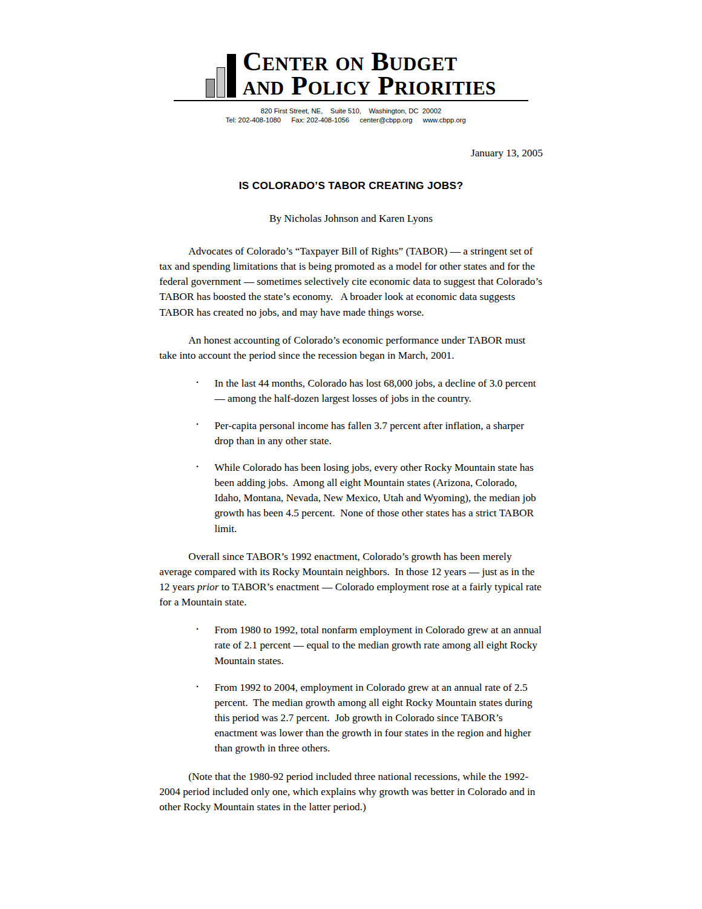Center on Budget
and Policy Priorities
820 First Street, NE, Suite 510, Washington, DC 20002
Tel: 202-408-1080 Fax: 202-408-1056 center@cbpp.org www.cbpp.org
January 13, 2005
IS COLORADO’S TABOR CREATING JOBS?
By Nicholas Johnson and Karen Lyons
Advocates of Colorado’s “Taxpayer Bill of Rights” (TABOR) — a stringent set of tax and spending limitations that is being promoted as a model for other states and for the federal government — sometimes selectively cite economic data to suggest that Colorado’s TABOR has boosted the state’s economy. A broader look at economic data suggests TABOR has created no jobs, and may have made things worse.
An honest accounting of Colorado’s economic performance under TABOR must take into account the period since the recession began in March, 2001.
In the last 44 months, Colorado has lost 68,000 jobs, a decline of 3.0 percent — among the half-dozen largest losses of jobs in the country.
Per-capita personal income has fallen 3.7 percent after inflation, a sharper drop than in any other state.
While Colorado has been losing jobs, every other Rocky Mountain state has been adding jobs. Among all eight Mountain states (Arizona, Colorado, Idaho, Montana, Nevada, New Mexico, Utah and Wyoming), the median job growth has been 4.5 percent. None of those other states has a strict TABOR limit.
Overall since TABOR’s 1992 enactment, Colorado’s growth has been merely average compared with its Rocky Mountain neighbors. In those 12 years — just as in the 12 years prior to TABOR’s enactment — Colorado employment rose at a fairly typical rate for a Mountain state.
From 1980 to 1992, total nonfarm employment in Colorado grew at an annual rate of 2.1 percent — equal to the median growth rate among all eight Rocky Mountain states.
From 1992 to 2004, employment in Colorado grew at an annual rate of 2.5 percent. The median growth among all eight Rocky Mountain states during this period was 2.7 percent. Job growth in Colorado since TABOR’s enactment was lower than the growth in four states in the region and higher than growth in three others.
(Note that the 1980-92 period included three national recessions, while the 1992-2004 period included only one, which explains why growth was better in Colorado and in other Rocky Mountain states in the latter period.)